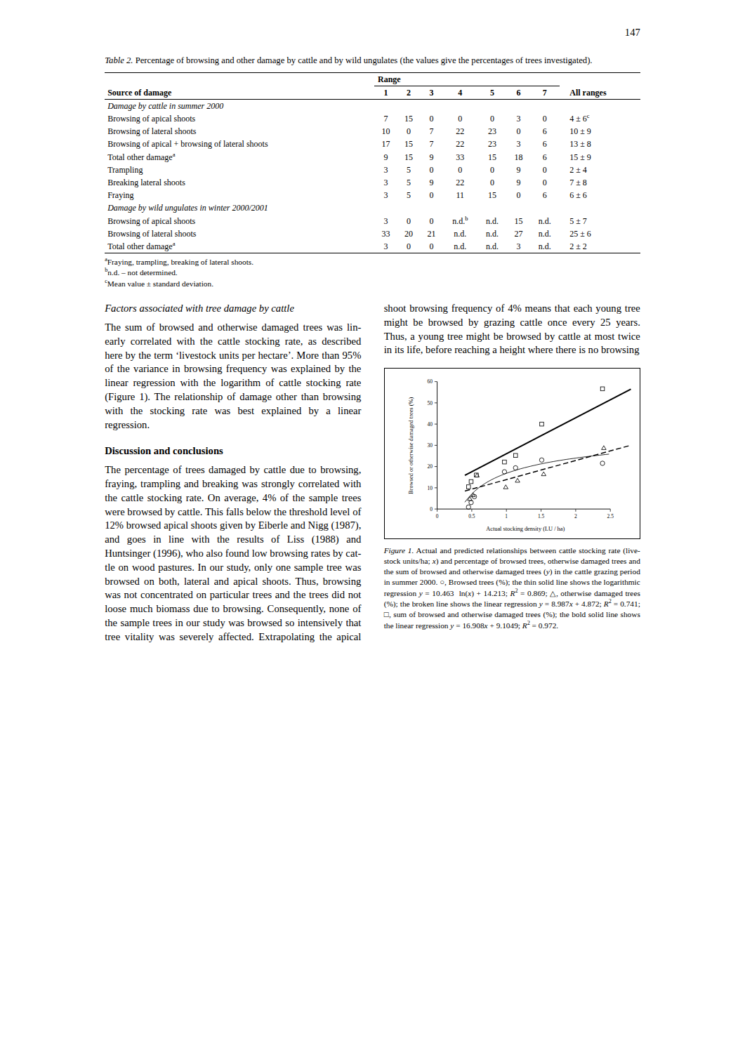147
Table 2. Percentage of browsing and other damage by cattle and by wild ungulates (the values give the percentages of trees investigated).
| Source of damage | Range | All ranges |
| --- | --- | --- |
| 1 | 2 | 3 | 4 | 5 | 6 | 7 |
| Damage by cattle in summer 2000 |
| Browsing of apical shoots | 7 | 15 | 0 | 0 | 0 | 3 | 0 | 4 ± 6 c |
| Browsing of lateral shoots | 10 | 0 | 7 | 22 | 23 | 0 | 6 | 10 ± 9 |
| Browsing of apical + browsing of lateral shoots | 17 | 15 | 7 | 22 | 23 | 3 | 6 | 13 ± 8 |
| Total other damage a | 9 | 15 | 9 | 33 | 15 | 18 | 6 | 15 ± 9 |
| Trampling | 3 | 5 | 0 | 0 | 0 | 9 | 0 | 2 ± 4 |
| Breaking lateral shoots | 3 | 5 | 9 | 22 | 0 | 9 | 0 | 7 ± 8 |
| Fraying | 3 | 5 | 0 | 11 | 15 | 0 | 6 | 6 ± 6 |
| Damage by wild ungulates in winter 2000/2001 |
| Browsing of apical shoots | 3 | 0 | 0 | n.d. b | n.d. | 15 | n.d. | 5 ± 7 |
| Browsing of lateral shoots | 33 | 20 | 21 | n.d. | n.d. | 27 | n.d. | 25 ± 6 |
| Total other damage a | 3 | 0 | 0 | n.d. | n.d. | 3 | n.d. | 2 ± 2 |
aFraying, trampling, breaking of lateral shoots.
bn.d. – not determined.
cMean value ± standard deviation.
Factors associated with tree damage by cattle
The sum of browsed and otherwise damaged trees was linearly correlated with the cattle stocking rate, as described here by the term ‘livestock units per hectare’. More than 95% of the variance in browsing frequency was explained by the linear regression with the logarithm of cattle stocking rate (Figure 1). The relationship of damage other than browsing with the stocking rate was best explained by a linear regression.
Discussion and conclusions
The percentage of trees damaged by cattle due to browsing, fraying, trampling and breaking was strongly correlated with the cattle stocking rate. On average, 4% of the sample trees were browsed by cattle. This falls below the threshold level of 12% browsed apical shoots given by Eiberle and Nigg (1987), and goes in line with the results of Liss (1988) and Huntsinger (1996), who also found low browsing rates by cattle on wood pastures. In our study, only one sample tree was browsed on both, lateral and apical shoots. Thus, browsing was not concentrated on particular trees and the trees did not loose much biomass due to browsing. Consequently, none of the sample trees in our study was browsed so intensively that tree vitality was severely affected. Extrapolating the apical shoot browsing frequency of 4% means that each young tree might be browsed by grazing cattle once every 25 years. Thus, a young tree might be browsed by cattle at most twice in its life, before reaching a height where there is no browsing
0 10 20 30 40 50 60 0 0.5 1 1.5 2 2.5 Actual stocking density (LU / ha) Browsed or otherwise damaged trees (%)
Figure 1. Actual and predicted relationships between cattle stocking rate (livestock units/ha; x) and percentage of browsed trees, otherwise damaged trees and the sum of browsed and otherwise damaged trees (y) in the cattle grazing period in summer 2000. ○, Browsed trees (%); the thin solid line shows the logarithmic regression y = 10.463 ln(x) + 14.213; R2 = 0.869; △, otherwise damaged trees (%); the broken line shows the linear regression y = 8.987x + 4.872; R2 = 0.741; □, sum of browsed and otherwise damaged trees (%); the bold solid line shows the linear regression y = 16.908x + 9.1049; R2 = 0.972.